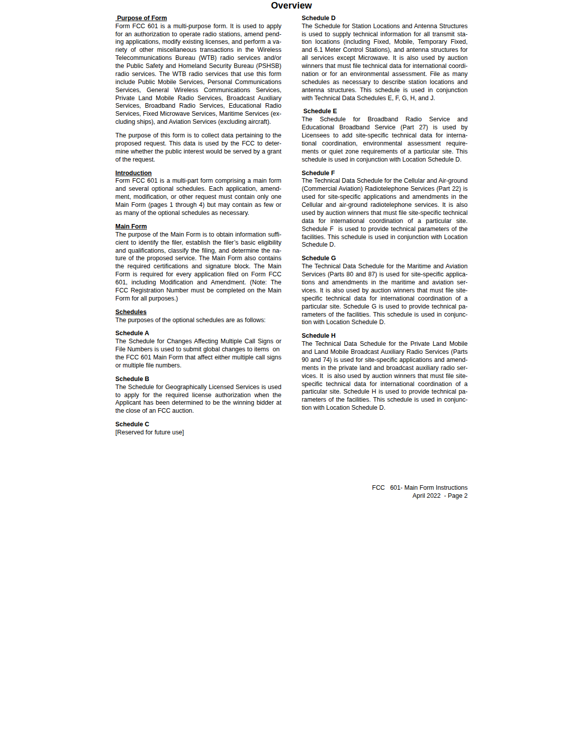Overview
Purpose of Form
Form FCC 601 is a multi-purpose form. It is used to apply for an authorization to operate radio stations, amend pending applications, modify existing licenses, and perform a variety of other miscellaneous transactions in the Wireless Telecommunications Bureau (WTB) radio services and/or the Public Safety and Homeland Security Bureau (PSHSB) radio services. The WTB radio services that use this form include Public Mobile Services, Personal Communications Services, General Wireless Communications Services, Private Land Mobile Radio Services, Broadcast Auxiliary Services, Broadband Radio Services, Educational Radio Services, Fixed Microwave Services, Maritime Services (excluding ships), and Aviation Services (excluding aircraft).
The purpose of this form is to collect data pertaining to the proposed request. This data is used by the FCC to determine whether the public interest would be served by a grant of the request.
Introduction
Form FCC 601 is a multi-part form comprising a main form and several optional schedules. Each application, amendment, modification, or other request must contain only one Main Form (pages 1 through 4) but may contain as few or as many of the optional schedules as necessary.
Main Form
The purpose of the Main Form is to obtain information sufficient to identify the filer, establish the filer’s basic eligibility and qualifications, classify the filing, and determine the nature of the proposed service. The Main Form also contains the required certifications and signature block. The Main Form is required for every application filed on Form FCC 601, including Modification and Amendment. (Note: The FCC Registration Number must be completed on the Main Form for all purposes.)
Schedules
The purposes of the optional schedules are as follows:
Schedule A
The Schedule for Changes Affecting Multiple Call Signs or File Numbers is used to submit global changes to items on the FCC 601 Main Form that affect either multiple call signs or multiple file numbers.
Schedule B
The Schedule for Geographically Licensed Services is used to apply for the required license authorization when the Applicant has been determined to be the winning bidder at the close of an FCC auction.
Schedule C
[Reserved for future use]
Schedule D
The Schedule for Station Locations and Antenna Structures is used to supply technical information for all transmit station locations (including Fixed, Mobile, Temporary Fixed, and 6.1 Meter Control Stations), and antenna structures for all services except Microwave. It is also used by auction winners that must file technical data for international coordination or for an environmental assessment. File as many schedules as necessary to describe station locations and antenna structures. This schedule is used in conjunction with Technical Data Schedules E, F, G, H, and J.
Schedule E
The Schedule for Broadband Radio Service and Educational Broadband Service (Part 27) is used by Licensees to add site-specific technical data for international coordination, environmental assessment requirements or quiet zone requirements of a particular site. This schedule is used in conjunction with Location Schedule D.
Schedule F
The Technical Data Schedule for the Cellular and Air-ground (Commercial Aviation) Radiotelephone Services (Part 22) is used for site-specific applications and amendments in the Cellular and air-ground radiotelephone services. It is also used by auction winners that must file site-specific technical data for international coordination of a particular site. Schedule F is used to provide technical parameters of the facilities. This schedule is used in conjunction with Location Schedule D.
Schedule G
The Technical Data Schedule for the Maritime and Aviation Services (Parts 80 and 87) is used for site-specific applications and amendments in the maritime and aviation services. It is also used by auction winners that must file site-specific technical data for international coordination of a particular site. Schedule G is used to provide technical parameters of the facilities. This schedule is used in conjunction with Location Schedule D.
Schedule H
The Technical Data Schedule for the Private Land Mobile and Land Mobile Broadcast Auxiliary Radio Services (Parts 90 and 74) is used for site-specific applications and amendments in the private land and broadcast auxiliary radio services. It is also used by auction winners that must file site-specific technical data for international coordination of a particular site. Schedule H is used to provide technical parameters of the facilities. This schedule is used in conjunction with Location Schedule D.
FCC 601- Main Form Instructions
April 2022 - Page 2